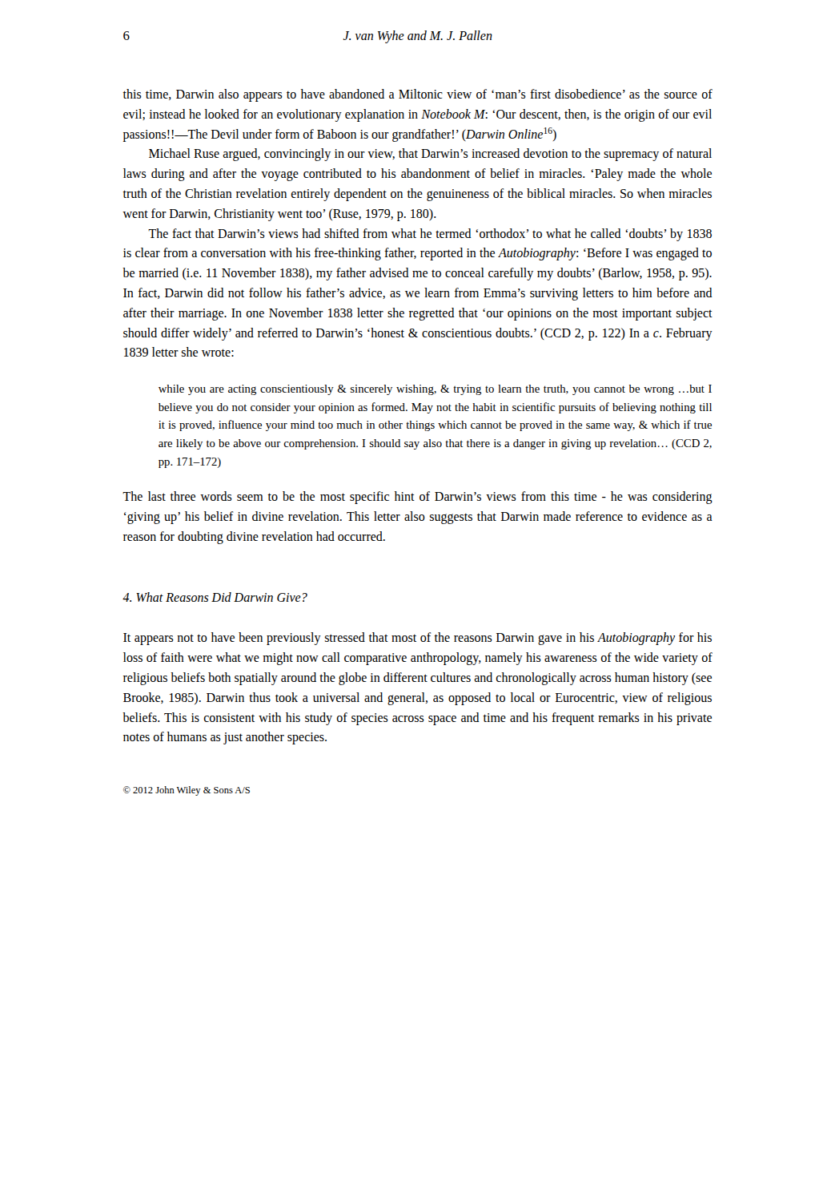6 J. van Wyhe and M. J. Pallen
this time, Darwin also appears to have abandoned a Miltonic view of ‘man’s first disobedience’ as the source of evil; instead he looked for an evolutionary explanation in Notebook M: ‘Our descent, then, is the origin of our evil passions!!—The Devil under form of Baboon is our grandfather!’ (Darwin Online16)
Michael Ruse argued, convincingly in our view, that Darwin’s increased devotion to the supremacy of natural laws during and after the voyage contributed to his abandonment of belief in miracles. ‘Paley made the whole truth of the Christian revelation entirely dependent on the genuineness of the biblical miracles. So when miracles went for Darwin, Christianity went too’ (Ruse, 1979, p. 180).
The fact that Darwin’s views had shifted from what he termed ‘orthodox’ to what he called ‘doubts’ by 1838 is clear from a conversation with his free-thinking father, reported in the Autobiography: ‘Before I was engaged to be married (i.e. 11 November 1838), my father advised me to conceal carefully my doubts’ (Barlow, 1958, p. 95). In fact, Darwin did not follow his father’s advice, as we learn from Emma’s surviving letters to him before and after their marriage. In one November 1838 letter she regretted that ‘our opinions on the most important subject should differ widely’ and referred to Darwin’s ‘honest & conscientious doubts.’ (CCD 2, p. 122) In a c. February 1839 letter she wrote:
while you are acting conscientiously & sincerely wishing, & trying to learn the truth, you cannot be wrong …but I believe you do not consider your opinion as formed. May not the habit in scientific pursuits of believing nothing till it is proved, influence your mind too much in other things which cannot be proved in the same way, & which if true are likely to be above our comprehension. I should say also that there is a danger in giving up revelation… (CCD 2, pp. 171–172)
The last three words seem to be the most specific hint of Darwin’s views from this time - he was considering ‘giving up’ his belief in divine revelation. This letter also suggests that Darwin made reference to evidence as a reason for doubting divine revelation had occurred.
4. What Reasons Did Darwin Give?
It appears not to have been previously stressed that most of the reasons Darwin gave in his Autobiography for his loss of faith were what we might now call comparative anthropology, namely his awareness of the wide variety of religious beliefs both spatially around the globe in different cultures and chronologically across human history (see Brooke, 1985). Darwin thus took a universal and general, as opposed to local or Eurocentric, view of religious beliefs. This is consistent with his study of species across space and time and his frequent remarks in his private notes of humans as just another species.
© 2012 John Wiley & Sons A/S